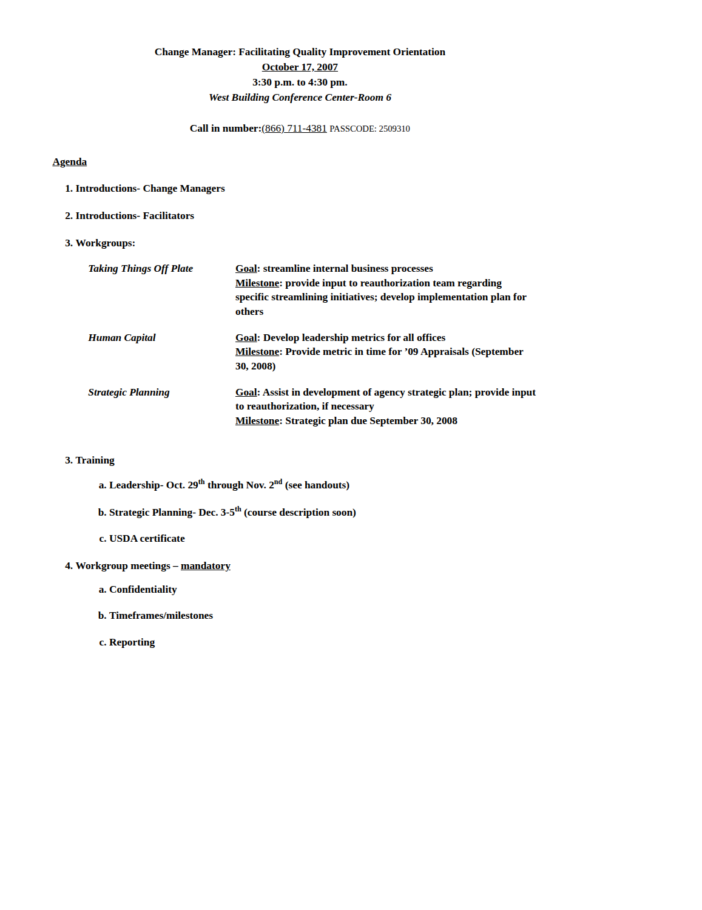Change Manager: Facilitating Quality Improvement Orientation
October 17, 2007
3:30 p.m. to 4:30 pm.
West Building Conference Center-Room 6
Call in number:(866) 711-4381 PASSCODE: 2509310
Agenda
Introductions- Change Managers
Introductions- Facilitators
Workgroups:
| Taking Things Off Plate | Goal : streamline internal business processes Milestone : provide input to reauthorization team regarding specific streamlining initiatives; develop implementation plan for others |
| Human Capital | Goal : Develop leadership metrics for all offices Milestone : Provide metric in time for ’09 Appraisals (September 30, 2008) |
| Strategic Planning | Goal : Assist in development of agency strategic plan; provide input to reauthorization, if necessary Milestone : Strategic plan due September 30, 2008 |
Training
Leadership- Oct. 29th through Nov. 2nd (see handouts)
Strategic Planning- Dec. 3-5th (course description soon)
USDA certificate
Workgroup meetings – mandatory
Confidentiality
Timeframes/milestones
Reporting